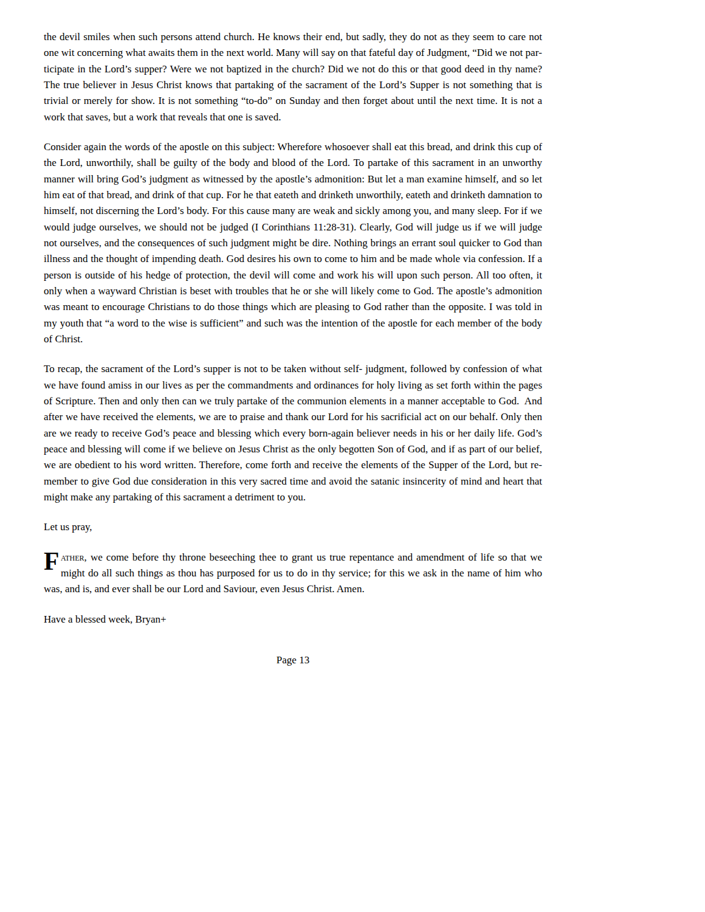the devil smiles when such persons attend church. He knows their end, but sadly, they do not as they seem to care not one wit concerning what awaits them in the next world. Many will say on that fateful day of Judgment, “Did we not participate in the Lord’s supper? Were we not baptized in the church? Did we not do this or that good deed in thy name? The true believer in Jesus Christ knows that partaking of the sacrament of the Lord’s Supper is not something that is trivial or merely for show. It is not something “to-do” on Sunday and then forget about until the next time. It is not a work that saves, but a work that reveals that one is saved.
Consider again the words of the apostle on this subject: Wherefore whosoever shall eat this bread, and drink this cup of the Lord, unworthily, shall be guilty of the body and blood of the Lord. To partake of this sacrament in an unworthy manner will bring God’s judgment as witnessed by the apostle’s admonition: But let a man examine himself, and so let him eat of that bread, and drink of that cup. For he that eateth and drinketh unworthily, eateth and drinketh damnation to himself, not discerning the Lord’s body. For this cause many are weak and sickly among you, and many sleep. For if we would judge ourselves, we should not be judged (I Corinthians 11:28-31). Clearly, God will judge us if we will judge not ourselves, and the consequences of such judgment might be dire. Nothing brings an errant soul quicker to God than illness and the thought of impending death. God desires his own to come to him and be made whole via confession. If a person is outside of his hedge of protection, the devil will come and work his will upon such person. All too often, it only when a wayward Christian is beset with troubles that he or she will likely come to God. The apostle’s admonition was meant to encourage Christians to do those things which are pleasing to God rather than the opposite. I was told in my youth that “a word to the wise is sufficient” and such was the intention of the apostle for each member of the body of Christ.
To recap, the sacrament of the Lord’s supper is not to be taken without self- judgment, followed by confession of what we have found amiss in our lives as per the commandments and ordinances for holy living as set forth within the pages of Scripture. Then and only then can we truly partake of the communion elements in a manner acceptable to God. And after we have received the elements, we are to praise and thank our Lord for his sacrificial act on our behalf. Only then are we ready to receive God’s peace and blessing which every born-again believer needs in his or her daily life. God’s peace and blessing will come if we believe on Jesus Christ as the only begotten Son of God, and if as part of our belief, we are obedient to his word written. Therefore, come forth and receive the elements of the Supper of the Lord, but remember to give God due consideration in this very sacred time and avoid the satanic insincerity of mind and heart that might make any partaking of this sacrament a detriment to you.
Let us pray,
Father, we come before thy throne beseeching thee to grant us true repentance and amendment of life so that we might do all such things as thou has purposed for us to do in thy service; for this we ask in the name of him who was, and is, and ever shall be our Lord and Saviour, even Jesus Christ. Amen.
Have a blessed week, Bryan+
Page 13